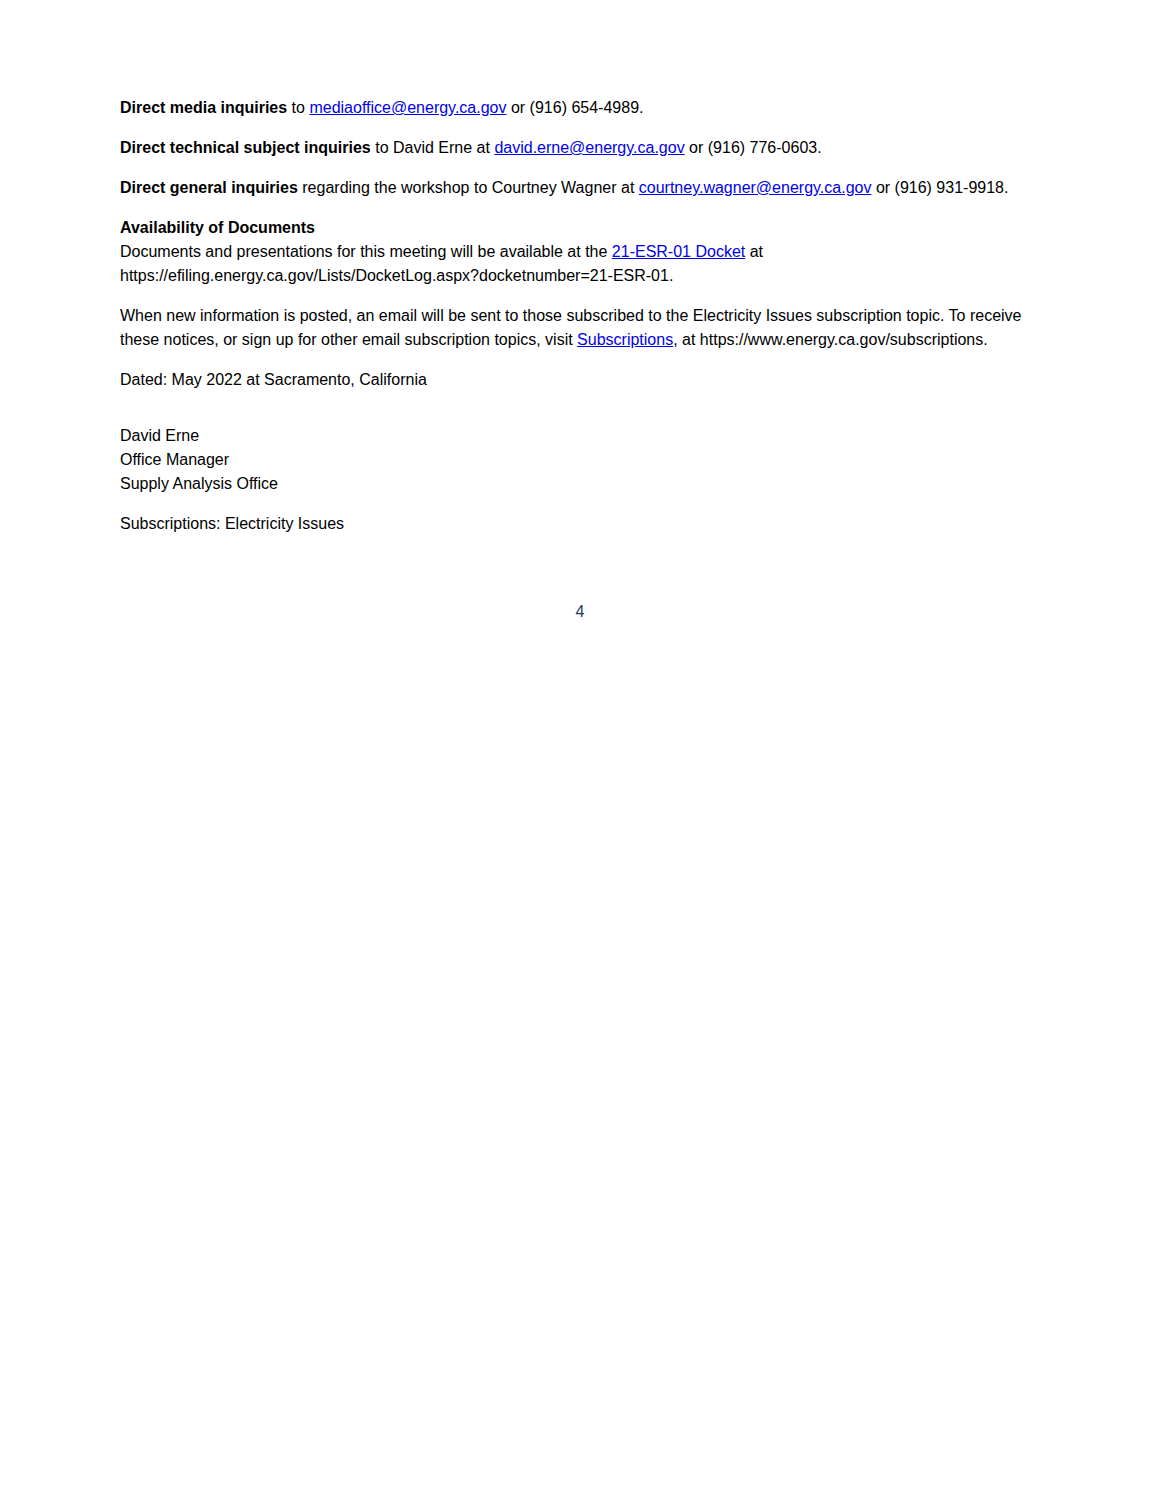Direct media inquiries to mediaoffice@energy.ca.gov or (916) 654-4989.
Direct technical subject inquiries to David Erne at david.erne@energy.ca.gov or (916) 776-0603.
Direct general inquiries regarding the workshop to Courtney Wagner at courtney.wagner@energy.ca.gov or (916) 931-9918.
Availability of Documents
Documents and presentations for this meeting will be available at the 21-ESR-01 Docket at https://efiling.energy.ca.gov/Lists/DocketLog.aspx?docketnumber=21-ESR-01.
When new information is posted, an email will be sent to those subscribed to the Electricity Issues subscription topic. To receive these notices, or sign up for other email subscription topics, visit Subscriptions, at https://www.energy.ca.gov/subscriptions.
Dated: May 2022 at Sacramento, California
David Erne
Office Manager
Supply Analysis Office
Subscriptions: Electricity Issues
4